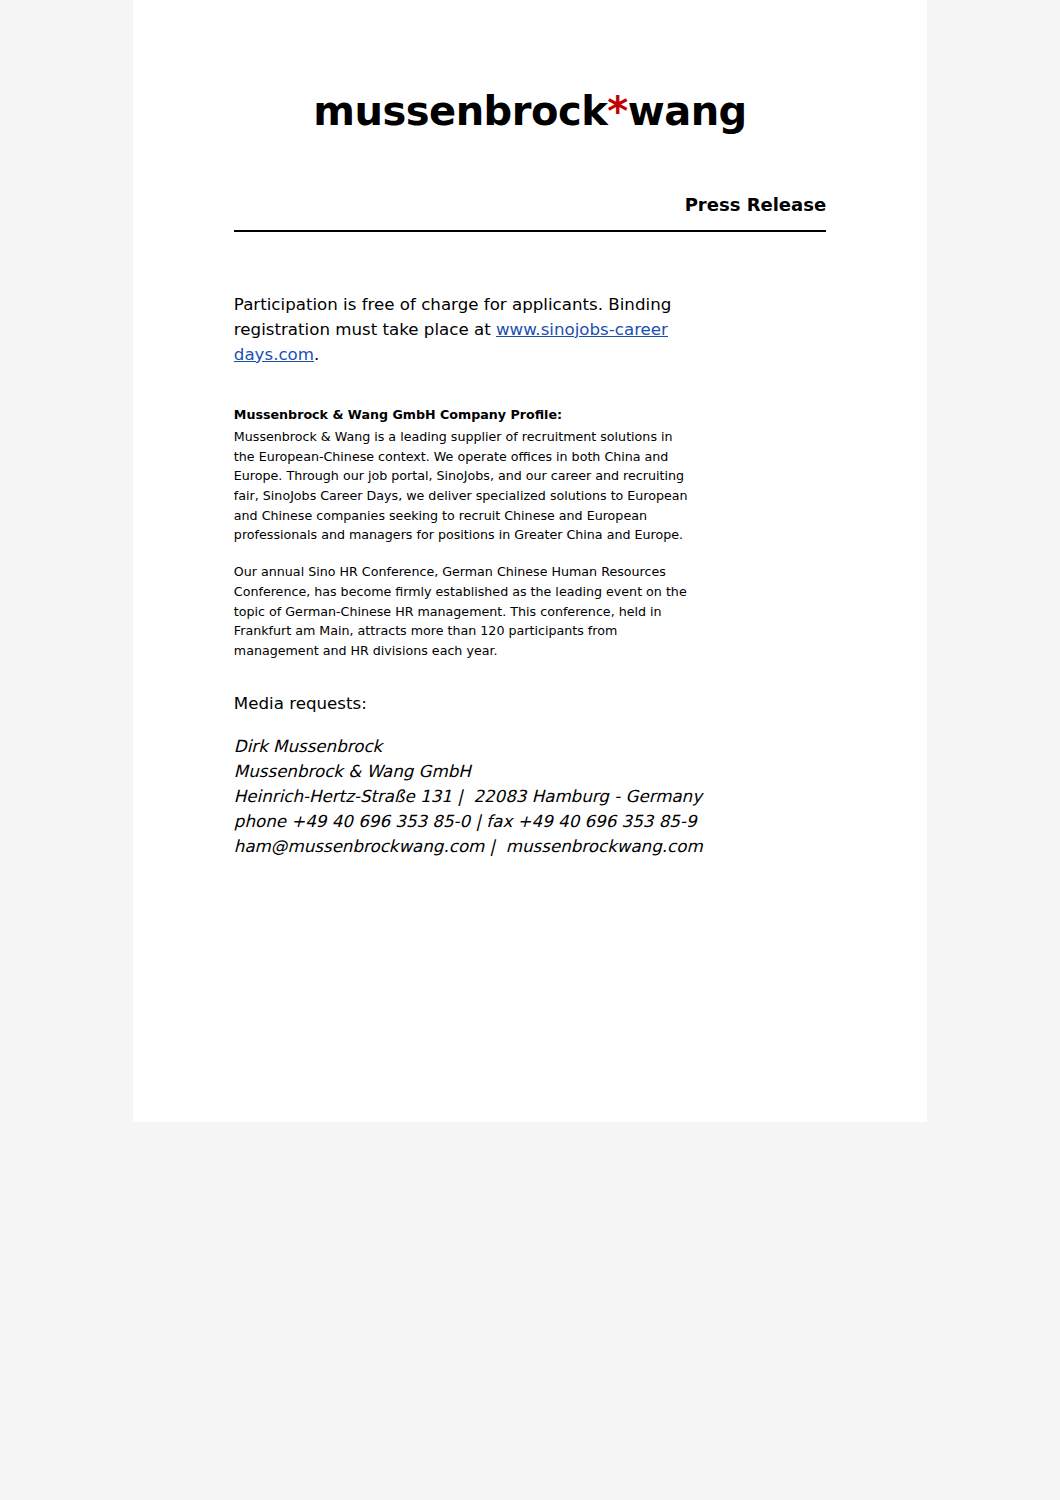mussenbrock*wang
Press Release
Participation is free of charge for applicants. Binding registration must take place at www.sinojobs-careerdays.com.
Mussenbrock & Wang GmbH Company Profile:
Mussenbrock & Wang is a leading supplier of recruitment solutions in the European-Chinese context. We operate offices in both China and Europe. Through our job portal, SinoJobs, and our career and recruiting fair, SinoJobs Career Days, we deliver specialized solutions to European and Chinese companies seeking to recruit Chinese and European professionals and managers for positions in Greater China and Europe.
Our annual Sino HR Conference, German Chinese Human Resources Conference, has become firmly established as the leading event on the topic of German-Chinese HR management. This conference, held in Frankfurt am Main, attracts more than 120 participants from management and HR divisions each year.
Media requests:
Dirk Mussenbrock Mussenbrock & Wang GmbH Heinrich-Hertz-Straße 131 | 22083 Hamburg - Germany phone +49 40 696 353 85-0 | fax +49 40 696 353 85-9 ham@mussenbrockwang.com | mussenbrockwang.com